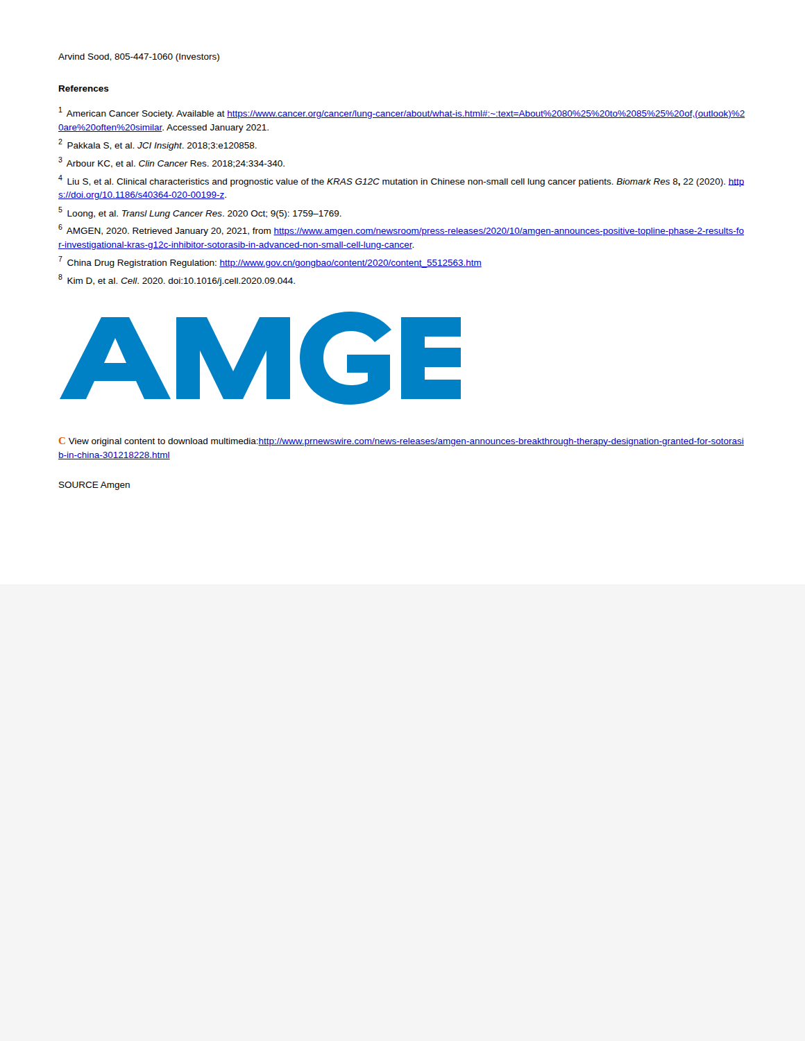Arvind Sood, 805-447-1060 (Investors)
References
1 American Cancer Society. Available at https://www.cancer.org/cancer/lung-cancer/about/what-is.html#:~:text=About%2080%25%20to%2085%25%20of,(outlook)%20are%20often%20similar. Accessed January 2021.
2 Pakkala S, et al. JCI Insight. 2018;3:e120858.
3 Arbour KC, et al. Clin Cancer Res. 2018;24:334-340.
4 Liu S, et al. Clinical characteristics and prognostic value of the KRAS G12C mutation in Chinese non-small cell lung cancer patients. Biomark Res 8, 22 (2020). https://doi.org/10.1186/s40364-020-00199-z.
5 Loong, et al. Transl Lung Cancer Res. 2020 Oct; 9(5): 1759–1769.
6 AMGEN, 2020. Retrieved January 20, 2021, from https://www.amgen.com/newsroom/press-releases/2020/10/amgen-announces-positive-topline-phase-2-results-for-investigational-kras-g12c-inhibitor-sotorasib-in-advanced-non-small-cell-lung-cancer.
7 China Drug Registration Regulation: http://www.gov.cn/gongbao/content/2020/content_5512563.htm
8 Kim D, et al. Cell. 2020. doi:10.1016/j.cell.2020.09.044.
R
CView original content to download multimedia:http://www.prnewswire.com/news-releases/amgen-announces-breakthrough-therapy-designation-granted-for-sotorasib-in-china-301218228.html
SOURCE Amgen